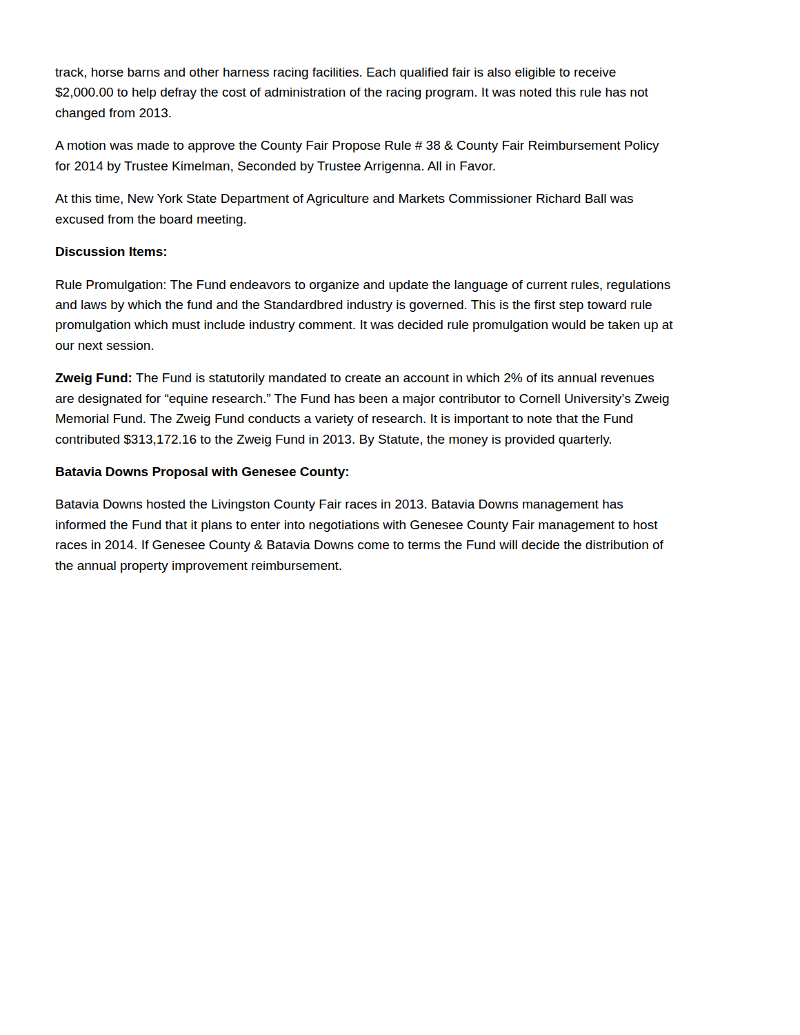track, horse barns and other harness racing facilities. Each qualified fair is also eligible to receive $2,000.00 to help defray the cost of administration of the racing program. It was noted this rule has not changed from 2013.
A motion was made to approve the County Fair Propose Rule # 38 & County Fair Reimbursement Policy for 2014 by Trustee Kimelman, Seconded by Trustee Arrigenna. All in Favor.
At this time, New York State Department of Agriculture and Markets Commissioner Richard Ball was excused from the board meeting.
Discussion Items:
Rule Promulgation: The Fund endeavors to organize and update the language of current rules, regulations and laws by which the fund and the Standardbred industry is governed. This is the first step toward rule promulgation which must include industry comment. It was decided rule promulgation would be taken up at our next session.
Zweig Fund: The Fund is statutorily mandated to create an account in which 2% of its annual revenues are designated for “equine research.” The Fund has been a major contributor to Cornell University’s Zweig Memorial Fund. The Zweig Fund conducts a variety of research. It is important to note that the Fund contributed $313,172.16 to the Zweig Fund in 2013. By Statute, the money is provided quarterly.
Batavia Downs Proposal with Genesee County:
Batavia Downs hosted the Livingston County Fair races in 2013. Batavia Downs management has informed the Fund that it plans to enter into negotiations with Genesee County Fair management to host races in 2014. If Genesee County & Batavia Downs come to terms the Fund will decide the distribution of the annual property improvement reimbursement.